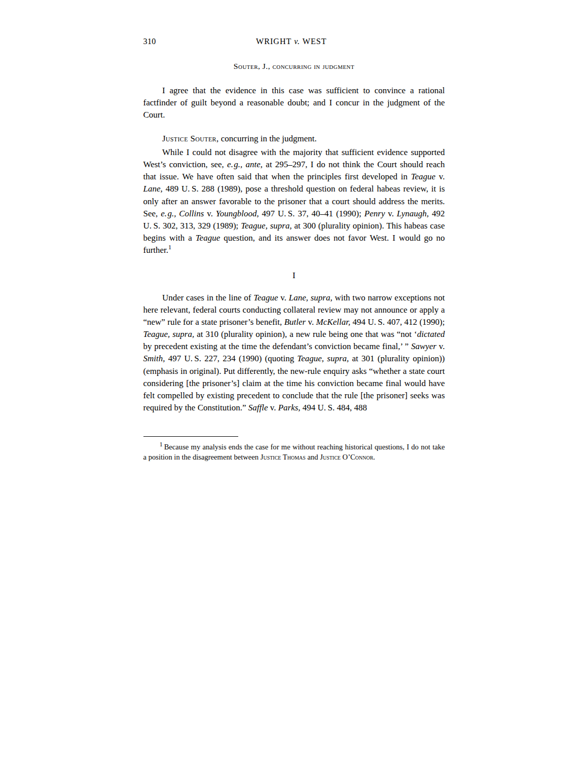310 WRIGHT v. WEST
Souter, J., concurring in judgment
I agree that the evidence in this case was sufficient to convince a rational factfinder of guilt beyond a reasonable doubt; and I concur in the judgment of the Court.
Justice Souter, concurring in the judgment.
While I could not disagree with the majority that sufficient evidence supported West’s conviction, see, e. g., ante, at 295–297, I do not think the Court should reach that issue. We have often said that when the principles first developed in Teague v. Lane, 489 U. S. 288 (1989), pose a threshold question on federal habeas review, it is only after an answer favorable to the prisoner that a court should address the merits. See, e. g., Collins v. Youngblood, 497 U. S. 37, 40–41 (1990); Penry v. Lynaugh, 492 U. S. 302, 313, 329 (1989); Teague, supra, at 300 (plurality opinion). This habeas case begins with a Teague question, and its answer does not favor West. I would go no further.1
I
Under cases in the line of Teague v. Lane, supra, with two narrow exceptions not here relevant, federal courts conducting collateral review may not announce or apply a “new” rule for a state prisoner’s benefit, Butler v. McKellar, 494 U. S. 407, 412 (1990); Teague, supra, at 310 (plurality opinion), a new rule being one that was “not ‘dictated by precedent existing at the time the defendant’s conviction became final,’ ” Sawyer v. Smith, 497 U. S. 227, 234 (1990) (quoting Teague, supra, at 301 (plurality opinion)) (emphasis in original). Put differently, the new-rule enquiry asks “whether a state court considering [the prisoner’s] claim at the time his conviction became final would have felt compelled by existing precedent to conclude that the rule [the prisoner] seeks was required by the Constitution.” Saffle v. Parks, 494 U. S. 484, 488
1 Because my analysis ends the case for me without reaching historical questions, I do not take a position in the disagreement between Justice Thomas and Justice O’Connor.